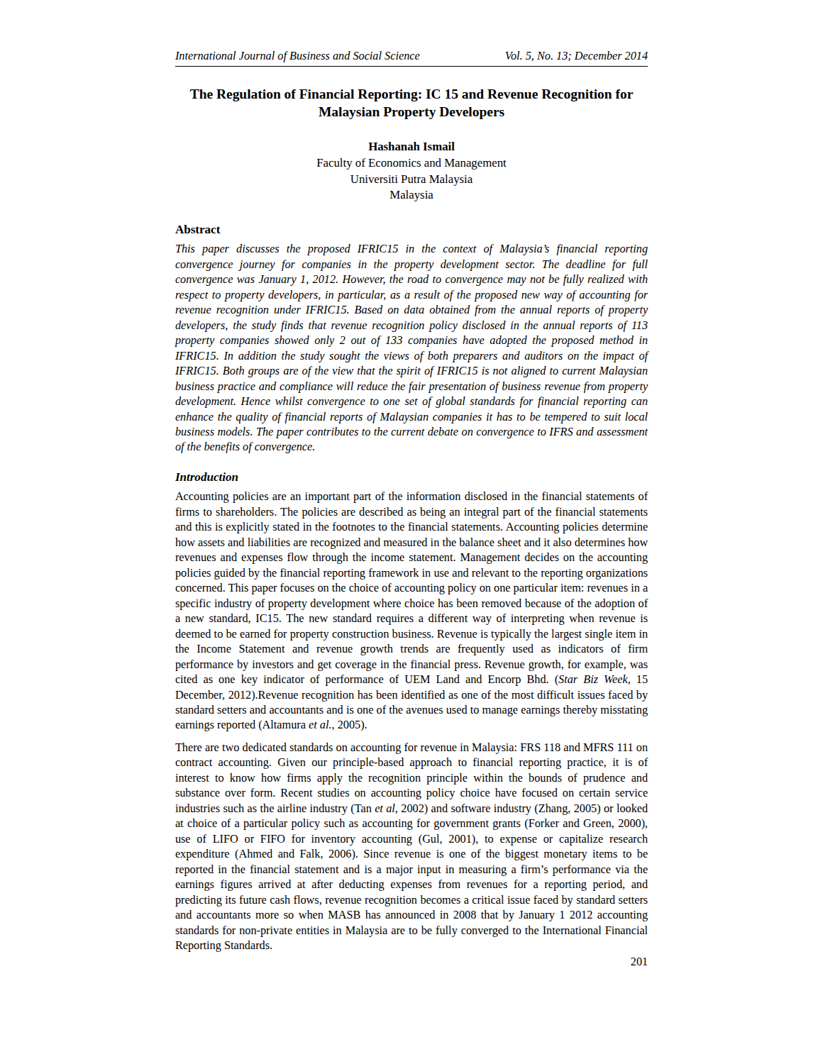International Journal of Business and Social Science Vol. 5, No. 13; December 2014
The Regulation of Financial Reporting: IC 15 and Revenue Recognition for
Malaysian Property Developers
Hashanah Ismail
Faculty of Economics and Management
Universiti Putra Malaysia
Malaysia
Abstract
This paper discusses the proposed IFRIC15 in the context of Malaysia’s financial reporting convergence journey for companies in the property development sector. The deadline for full convergence was January 1, 2012. However, the road to convergence may not be fully realized with respect to property developers, in particular, as a result of the proposed new way of accounting for revenue recognition under IFRIC15. Based on data obtained from the annual reports of property developers, the study finds that revenue recognition policy disclosed in the annual reports of 113 property companies showed only 2 out of 133 companies have adopted the proposed method in IFRIC15. In addition the study sought the views of both preparers and auditors on the impact of IFRIC15. Both groups are of the view that the spirit of IFRIC15 is not aligned to current Malaysian business practice and compliance will reduce the fair presentation of business revenue from property development. Hence whilst convergence to one set of global standards for financial reporting can enhance the quality of financial reports of Malaysian companies it has to be tempered to suit local business models. The paper contributes to the current debate on convergence to IFRS and assessment of the benefits of convergence.
Introduction
Accounting policies are an important part of the information disclosed in the financial statements of firms to shareholders. The policies are described as being an integral part of the financial statements and this is explicitly stated in the footnotes to the financial statements. Accounting policies determine how assets and liabilities are recognized and measured in the balance sheet and it also determines how revenues and expenses flow through the income statement. Management decides on the accounting policies guided by the financial reporting framework in use and relevant to the reporting organizations concerned. This paper focuses on the choice of accounting policy on one particular item: revenues in a specific industry of property development where choice has been removed because of the adoption of a new standard, IC15. The new standard requires a different way of interpreting when revenue is deemed to be earned for property construction business. Revenue is typically the largest single item in the Income Statement and revenue growth trends are frequently used as indicators of firm performance by investors and get coverage in the financial press. Revenue growth, for example, was cited as one key indicator of performance of UEM Land and Encorp Bhd. (Star Biz Week, 15 December, 2012).Revenue recognition has been identified as one of the most difficult issues faced by standard setters and accountants and is one of the avenues used to manage earnings thereby misstating earnings reported (Altamura et al., 2005).
There are two dedicated standards on accounting for revenue in Malaysia: FRS 118 and MFRS 111 on contract accounting. Given our principle-based approach to financial reporting practice, it is of interest to know how firms apply the recognition principle within the bounds of prudence and substance over form. Recent studies on accounting policy choice have focused on certain service industries such as the airline industry (Tan et al, 2002) and software industry (Zhang, 2005) or looked at choice of a particular policy such as accounting for government grants (Forker and Green, 2000), use of LIFO or FIFO for inventory accounting (Gul, 2001), to expense or capitalize research expenditure (Ahmed and Falk, 2006). Since revenue is one of the biggest monetary items to be reported in the financial statement and is a major input in measuring a firm’s performance via the earnings figures arrived at after deducting expenses from revenues for a reporting period, and predicting its future cash flows, revenue recognition becomes a critical issue faced by standard setters and accountants more so when MASB has announced in 2008 that by January 1 2012 accounting standards for non-private entities in Malaysia are to be fully converged to the International Financial Reporting Standards.
201